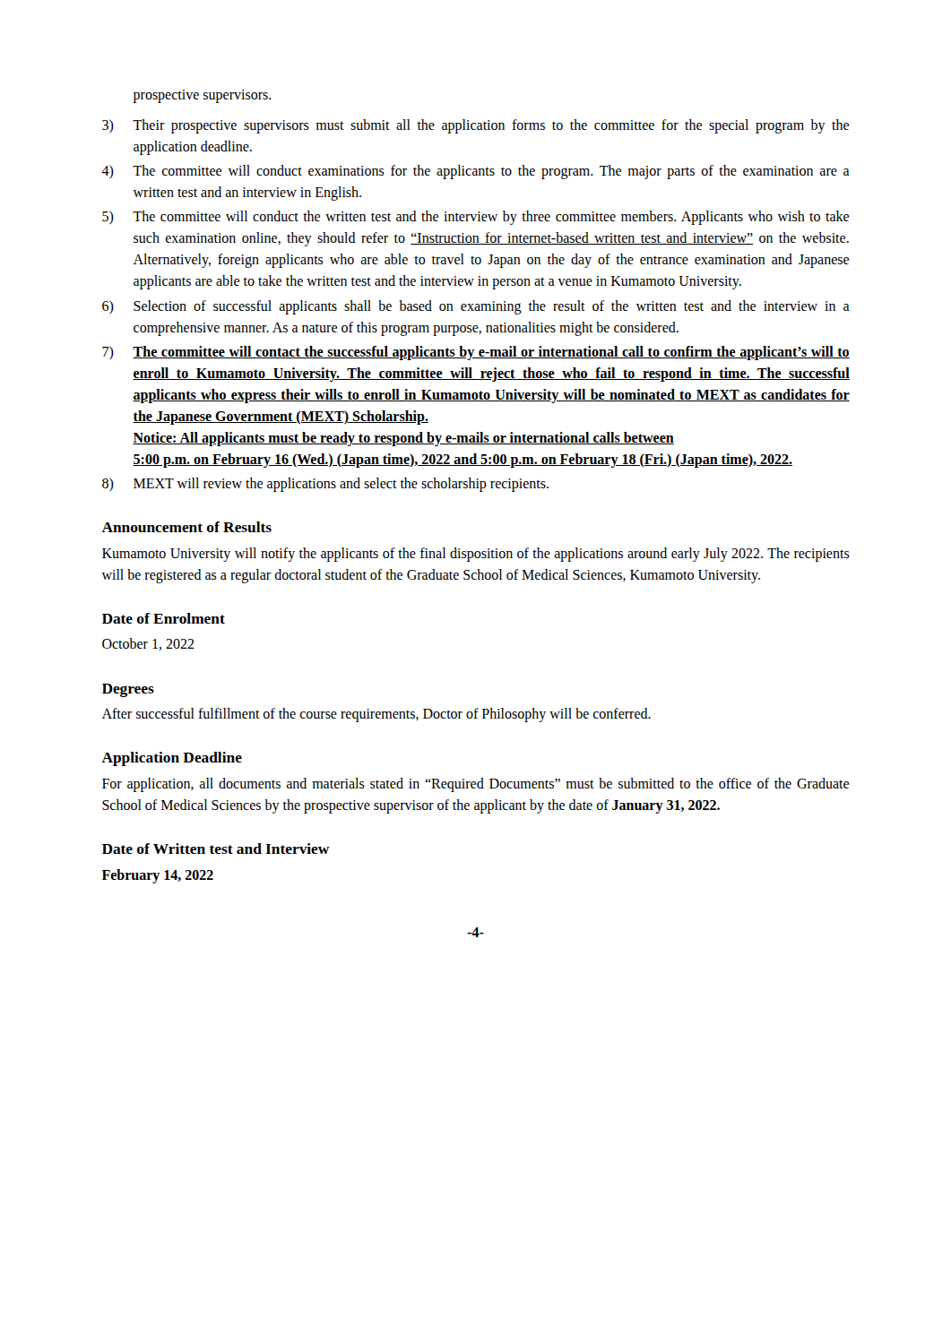prospective supervisors.
3) Their prospective supervisors must submit all the application forms to the committee for the special program by the application deadline.
4) The committee will conduct examinations for the applicants to the program. The major parts of the examination are a written test and an interview in English.
5) The committee will conduct the written test and the interview by three committee members. Applicants who wish to take such examination online, they should refer to “Instruction for internet-based written test and interview” on the website. Alternatively, foreign applicants who are able to travel to Japan on the day of the entrance examination and Japanese applicants are able to take the written test and the interview in person at a venue in Kumamoto University.
6) Selection of successful applicants shall be based on examining the result of the written test and the interview in a comprehensive manner. As a nature of this program purpose, nationalities might be considered.
7) The committee will contact the successful applicants by e-mail or international call to confirm the applicant’s will to enroll to Kumamoto University. The committee will reject those who fail to respond in time. The successful applicants who express their wills to enroll in Kumamoto University will be nominated to MEXT as candidates for the Japanese Government (MEXT) Scholarship.
Notice: All applicants must be ready to respond by e-mails or international calls between
5:00 p.m. on February 16 (Wed.) (Japan time), 2022 and 5:00 p.m. on February 18 (Fri.) (Japan time), 2022.
8) MEXT will review the applications and select the scholarship recipients.
Announcement of Results
Kumamoto University will notify the applicants of the final disposition of the applications around early July 2022. The recipients will be registered as a regular doctoral student of the Graduate School of Medical Sciences, Kumamoto University.
Date of Enrolment
October 1, 2022
Degrees
After successful fulfillment of the course requirements, Doctor of Philosophy will be conferred.
Application Deadline
For application, all documents and materials stated in “Required Documents” must be submitted to the office of the Graduate School of Medical Sciences by the prospective supervisor of the applicant by the date of January 31, 2022.
Date of Written test and Interview
February 14, 2022
-4-